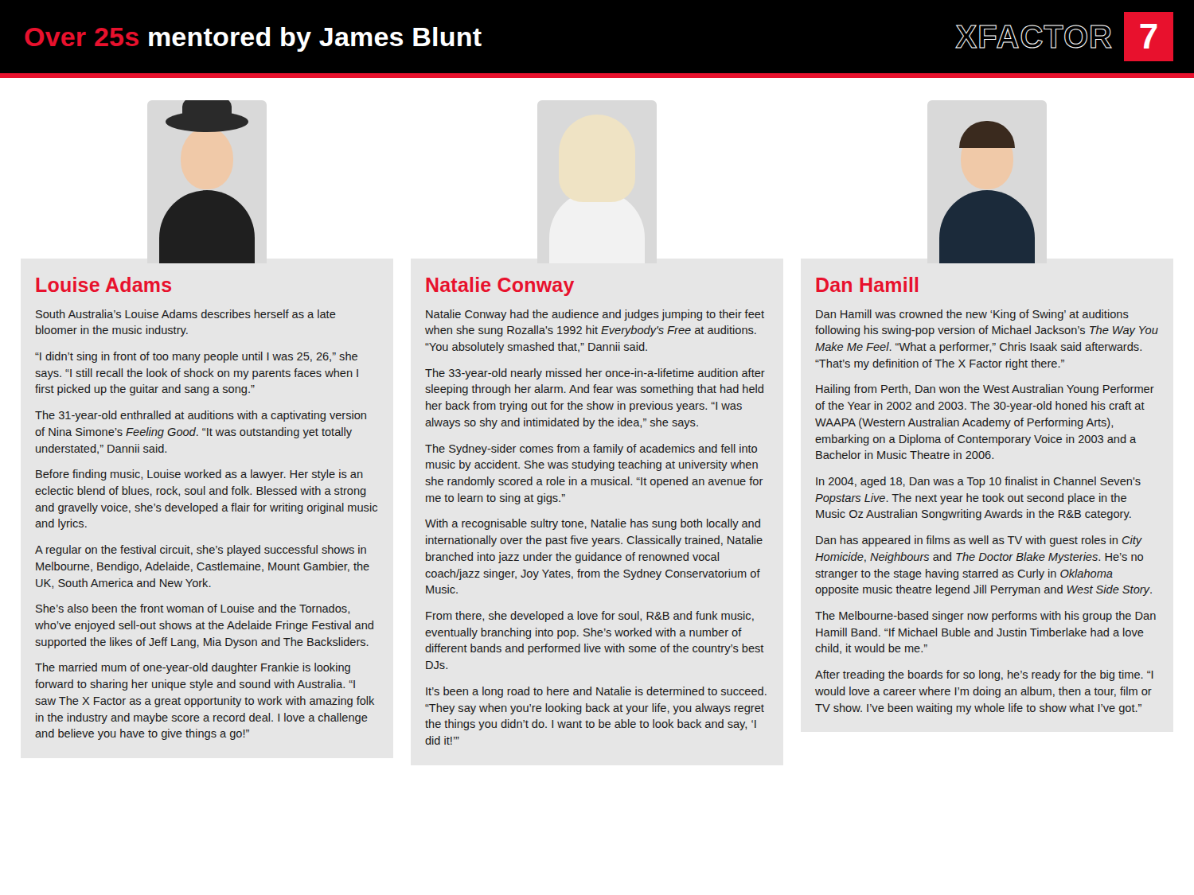Over 25s mentored by James Blunt
XFACTOR 7
Louise Adams
South Australia’s Louise Adams describes herself as a late bloomer in the music industry.
“I didn’t sing in front of too many people until I was 25, 26,” she says. “I still recall the look of shock on my parents faces when I first picked up the guitar and sang a song.”
The 31-year-old enthralled at auditions with a captivating version of Nina Simone’s Feeling Good. “It was outstanding yet totally understated,” Dannii said.
Before finding music, Louise worked as a lawyer. Her style is an eclectic blend of blues, rock, soul and folk. Blessed with a strong and gravelly voice, she’s developed a flair for writing original music and lyrics.
A regular on the festival circuit, she’s played successful shows in Melbourne, Bendigo, Adelaide, Castlemaine, Mount Gambier, the UK, South America and New York.
She’s also been the front woman of Louise and the Tornados, who’ve enjoyed sell-out shows at the Adelaide Fringe Festival and supported the likes of Jeff Lang, Mia Dyson and The Backsliders.
The married mum of one-year-old daughter Frankie is looking forward to sharing her unique style and sound with Australia. “I saw The X Factor as a great opportunity to work with amazing folk in the industry and maybe score a record deal. I love a challenge and believe you have to give things a go!”
Natalie Conway
Natalie Conway had the audience and judges jumping to their feet when she sung Rozalla's 1992 hit Everybody's Free at auditions. “You absolutely smashed that,” Dannii said.
The 33-year-old nearly missed her once-in-a-lifetime audition after sleeping through her alarm. And fear was something that had held her back from trying out for the show in previous years. “I was always so shy and intimidated by the idea,” she says.
The Sydney-sider comes from a family of academics and fell into music by accident. She was studying teaching at university when she randomly scored a role in a musical. “It opened an avenue for me to learn to sing at gigs.”
With a recognisable sultry tone, Natalie has sung both locally and internationally over the past five years. Classically trained, Natalie branched into jazz under the guidance of renowned vocal coach/jazz singer, Joy Yates, from the Sydney Conservatorium of Music.
From there, she developed a love for soul, R&B and funk music, eventually branching into pop. She’s worked with a number of different bands and performed live with some of the country’s best DJs.
It’s been a long road to here and Natalie is determined to succeed. “They say when you’re looking back at your life, you always regret the things you didn’t do. I want to be able to look back and say, ‘I did it!’”
Dan Hamill
Dan Hamill was crowned the new ‘King of Swing’ at auditions following his swing-pop version of Michael Jackson’s The Way You Make Me Feel. “What a performer,” Chris Isaak said afterwards. “That’s my definition of The X Factor right there.”
Hailing from Perth, Dan won the West Australian Young Performer of the Year in 2002 and 2003. The 30-year-old honed his craft at WAAPA (Western Australian Academy of Performing Arts), embarking on a Diploma of Contemporary Voice in 2003 and a Bachelor in Music Theatre in 2006.
In 2004, aged 18, Dan was a Top 10 finalist in Channel Seven's Popstars Live. The next year he took out second place in the Music Oz Australian Songwriting Awards in the R&B category.
Dan has appeared in films as well as TV with guest roles in City Homicide, Neighbours and The Doctor Blake Mysteries. He’s no stranger to the stage having starred as Curly in Oklahoma opposite music theatre legend Jill Perryman and West Side Story.
The Melbourne-based singer now performs with his group the Dan Hamill Band. “If Michael Buble and Justin Timberlake had a love child, it would be me.”
After treading the boards for so long, he’s ready for the big time. “I would love a career where I’m doing an album, then a tour, film or TV show. I’ve been waiting my whole life to show what I’ve got.”